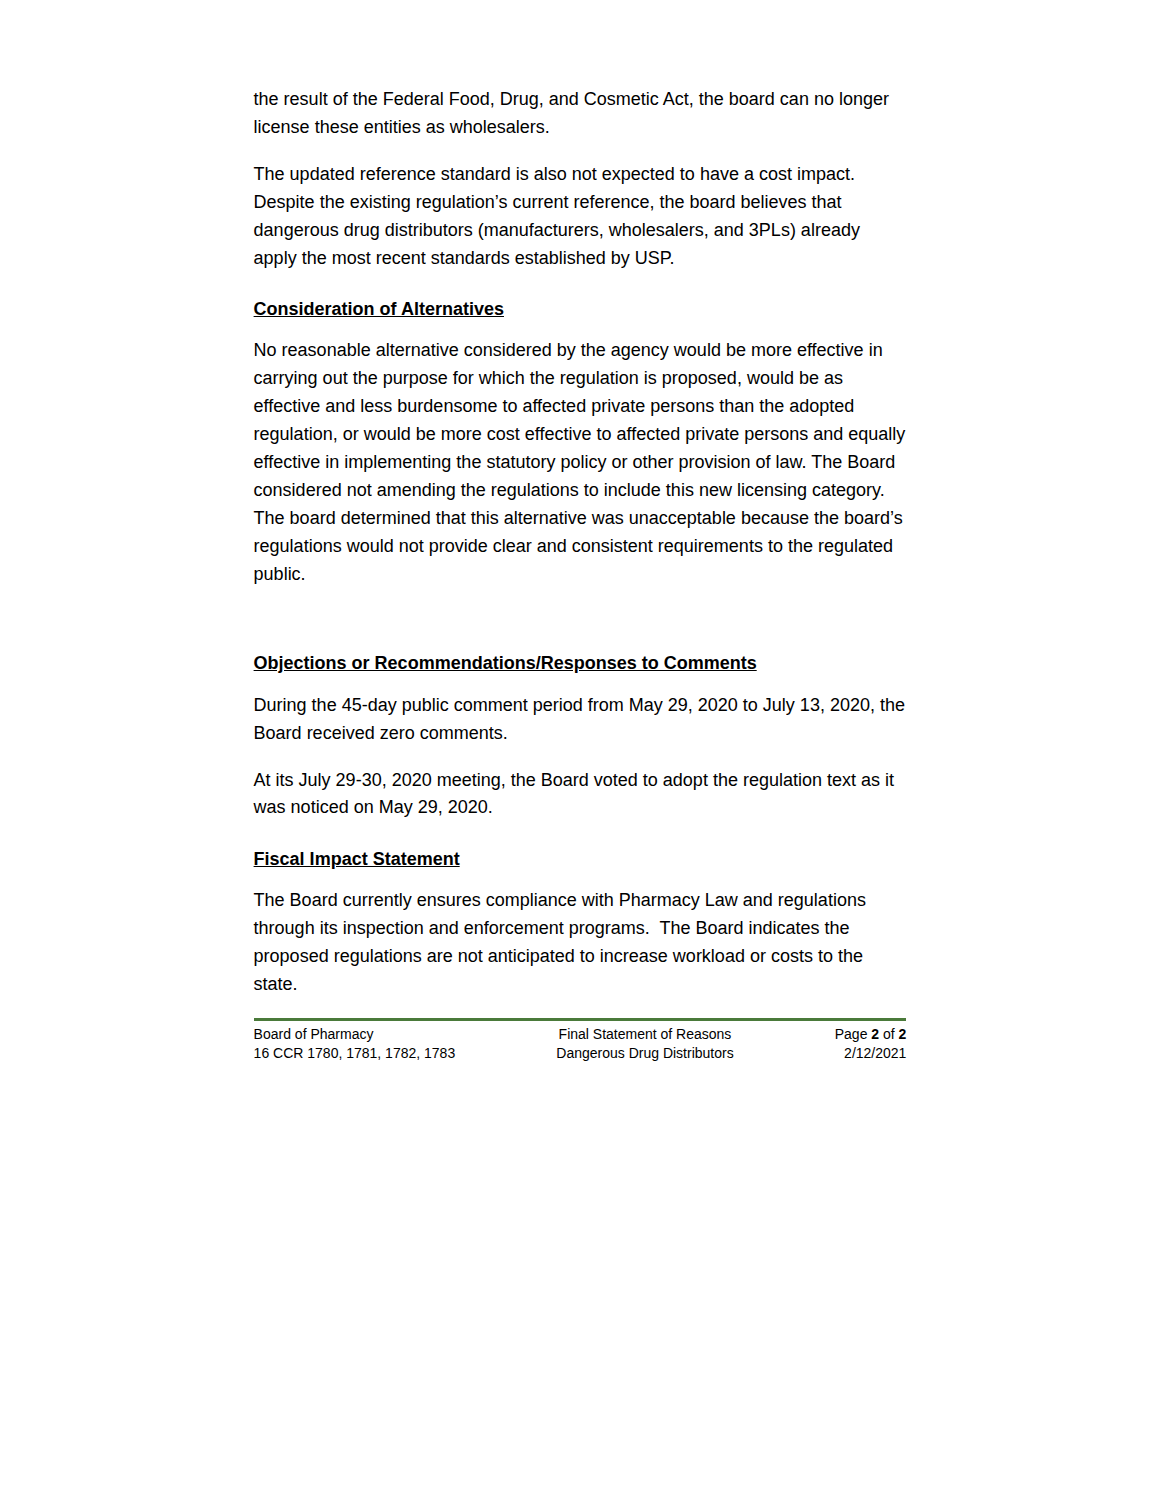the result of the Federal Food, Drug, and Cosmetic Act, the board can no longer license these entities as wholesalers.
The updated reference standard is also not expected to have a cost impact. Despite the existing regulation’s current reference, the board believes that dangerous drug distributors (manufacturers, wholesalers, and 3PLs) already apply the most recent standards established by USP.
Consideration of Alternatives
No reasonable alternative considered by the agency would be more effective in carrying out the purpose for which the regulation is proposed, would be as effective and less burdensome to affected private persons than the adopted regulation, or would be more cost effective to affected private persons and equally effective in implementing the statutory policy or other provision of law. The Board considered not amending the regulations to include this new licensing category. The board determined that this alternative was unacceptable because the board’s regulations would not provide clear and consistent requirements to the regulated public.
Objections or Recommendations/Responses to Comments
During the 45-day public comment period from May 29, 2020 to July 13, 2020, the Board received zero comments.
At its July 29-30, 2020 meeting, the Board voted to adopt the regulation text as it was noticed on May 29, 2020.
Fiscal Impact Statement
The Board currently ensures compliance with Pharmacy Law and regulations through its inspection and enforcement programs. The Board indicates the proposed regulations are not anticipated to increase workload or costs to the state.
Board of Pharmacy
16 CCR 1780, 1781, 1782, 1783
Final Statement of Reasons
Dangerous Drug Distributors
Page 2 of 2
2/12/2021